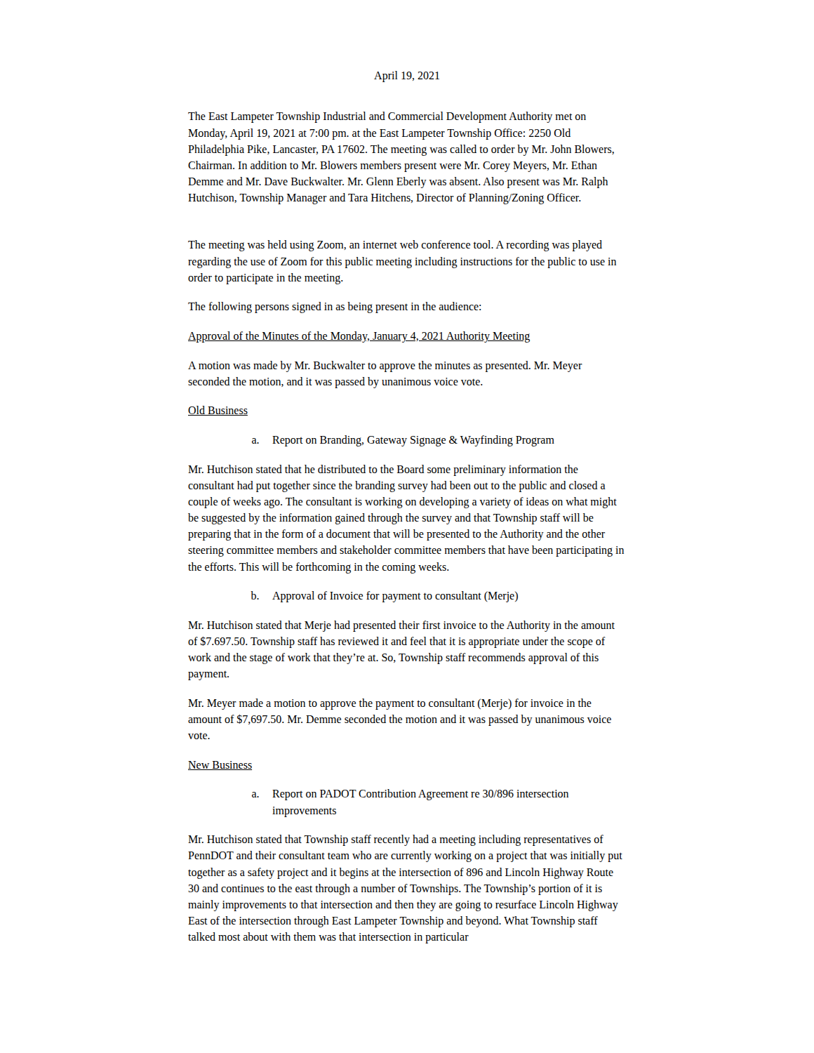April 19, 2021
The East Lampeter Township Industrial and Commercial Development Authority met on Monday, April 19, 2021 at 7:00 pm. at the East Lampeter Township Office: 2250 Old Philadelphia Pike, Lancaster, PA 17602. The meeting was called to order by Mr. John Blowers, Chairman. In addition to Mr. Blowers members present were Mr. Corey Meyers, Mr. Ethan Demme and Mr. Dave Buckwalter. Mr. Glenn Eberly was absent. Also present was Mr. Ralph Hutchison, Township Manager and Tara Hitchens, Director of Planning/Zoning Officer.
The meeting was held using Zoom, an internet web conference tool. A recording was played regarding the use of Zoom for this public meeting including instructions for the public to use in order to participate in the meeting.
The following persons signed in as being present in the audience:
Approval of the Minutes of the Monday, January 4, 2021 Authority Meeting
A motion was made by Mr. Buckwalter to approve the minutes as presented. Mr. Meyer seconded the motion, and it was passed by unanimous voice vote.
Old Business
Report on Branding, Gateway Signage & Wayfinding Program
Mr. Hutchison stated that he distributed to the Board some preliminary information the consultant had put together since the branding survey had been out to the public and closed a couple of weeks ago. The consultant is working on developing a variety of ideas on what might be suggested by the information gained through the survey and that Township staff will be preparing that in the form of a document that will be presented to the Authority and the other steering committee members and stakeholder committee members that have been participating in the efforts. This will be forthcoming in the coming weeks.
Approval of Invoice for payment to consultant (Merje)
Mr. Hutchison stated that Merje had presented their first invoice to the Authority in the amount of $7.697.50. Township staff has reviewed it and feel that it is appropriate under the scope of work and the stage of work that they’re at. So, Township staff recommends approval of this payment.
Mr. Meyer made a motion to approve the payment to consultant (Merje) for invoice in the amount of $7,697.50. Mr. Demme seconded the motion and it was passed by unanimous voice vote.
New Business
Report on PADOT Contribution Agreement re 30/896 intersection improvements
Mr. Hutchison stated that Township staff recently had a meeting including representatives of PennDOT and their consultant team who are currently working on a project that was initially put together as a safety project and it begins at the intersection of 896 and Lincoln Highway Route 30 and continues to the east through a number of Townships. The Township’s portion of it is mainly improvements to that intersection and then they are going to resurface Lincoln Highway East of the intersection through East Lampeter Township and beyond. What Township staff talked most about with them was that intersection in particular